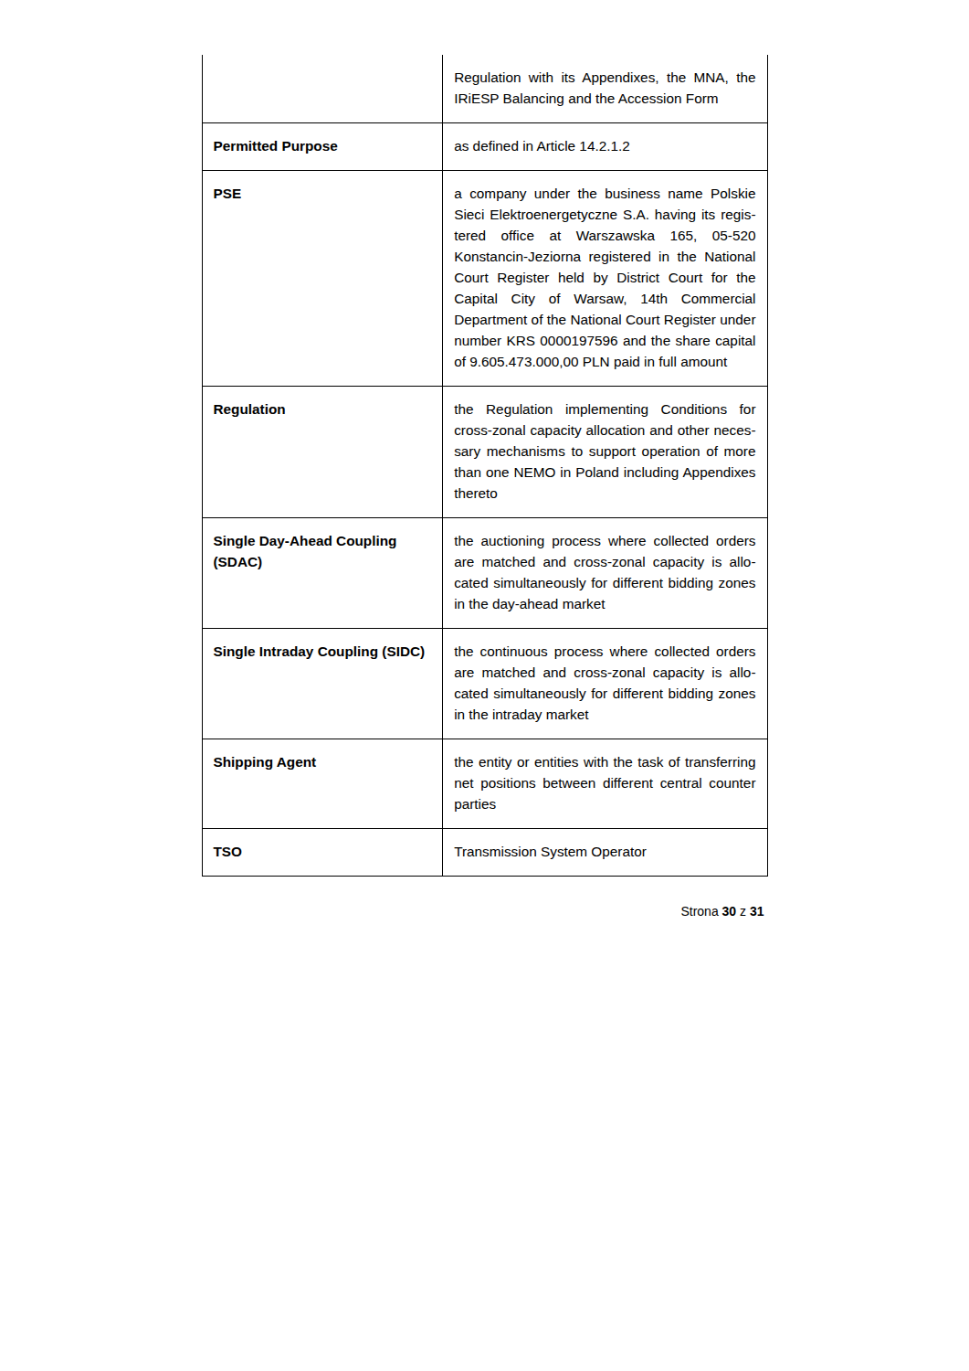| | Regulation with its Appendixes, the MNA, the IRiESP Balancing and the Accession Form |
| Permitted Purpose | as defined in Article 14.2.1.2 |
| PSE | a company under the business name Polskie Sieci Elektroenergetyczne S.A. having its registered office at Warszawska 165, 05-520 Konstancin-Jeziorna registered in the National Court Register held by District Court for the Capital City of Warsaw, 14th Commercial Department of the National Court Register under number KRS 0000197596 and the share capital of 9.605.473.000,00 PLN paid in full amount |
| Regulation | the Regulation implementing Conditions for cross-zonal capacity allocation and other necessary mechanisms to support operation of more than one NEMO in Poland including Appendixes thereto |
| Single Day-Ahead Coupling (SDAC) | the auctioning process where collected orders are matched and cross-zonal capacity is allocated simultaneously for different bidding zones in the day-ahead market |
| Single Intraday Coupling (SIDC) | the continuous process where collected orders are matched and cross-zonal capacity is allocated simultaneously for different bidding zones in the intraday market |
| Shipping Agent | the entity or entities with the task of transferring net positions between different central counter parties |
| TSO | Transmission System Operator |
Strona 30 z 31